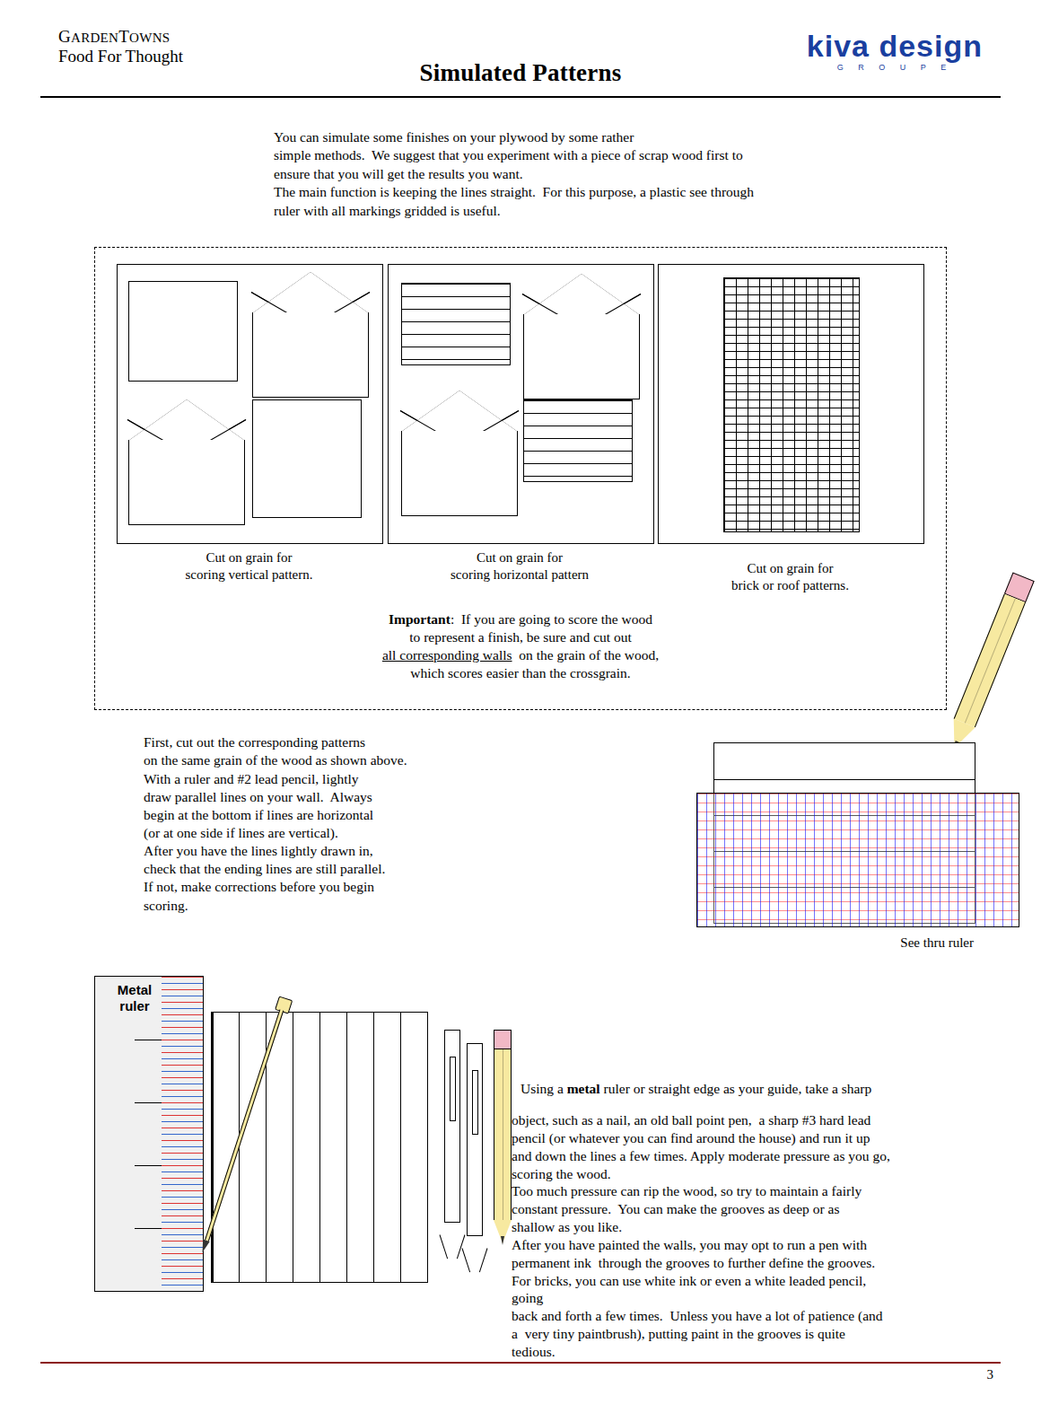GARDENTOWNS
Food For Thought
Simulated Patterns
kiva design
G R O U P E
You can simulate some finishes on your plywood by some rather
simple methods. We suggest that you experiment with a piece of scrap wood first to
ensure that you will get the results you want.
The main function is keeping the lines straight. For this purpose, a plastic see through
ruler with all markings gridded is useful.
Cut on grain for
scoring vertical pattern.
Cut on grain for
scoring horizontal pattern
Cut on grain for
brick or roof patterns.
Important: If you are going to score the wood
to represent a finish, be sure and cut out
all corresponding walls on the grain of the wood,
which scores easier than the crossgrain.
First, cut out the corresponding patterns
on the same grain of the wood as shown above.
With a ruler and #2 lead pencil, lightly
draw parallel lines on your wall. Always
begin at the bottom if lines are horizontal
(or at one side if lines are vertical).
After you have the lines lightly drawn in,
check that the ending lines are still parallel.
If not, make corrections before you begin
scoring.
See thru ruler
Metal
ruler
Using a metal ruler or straight edge as your guide, take a sharp
object, such as a nail, an old ball point pen, a sharp #3 hard lead
pencil (or whatever you can find around the house) and run it up
and down the lines a few times. Apply moderate pressure as you go,
scoring the wood.
Too much pressure can rip the wood, so try to maintain a fairly
constant pressure. You can make the grooves as deep or as
shallow as you like.
After you have painted the walls, you may opt to run a pen with
permanent ink through the grooves to further define the grooves.
For bricks, you can use white ink or even a white leaded pencil,
going
back and forth a few times. Unless you have a lot of patience (and
a very tiny paintbrush), putting paint in the grooves is quite
tedious.
3